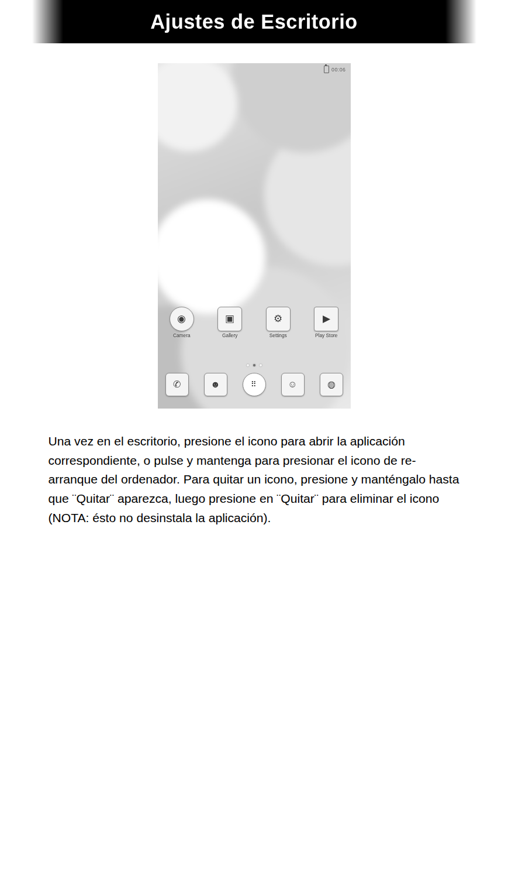Ajustes de Escritorio
00:06
◉
Camera
▣
Gallery
⚙
Settings
▶
Play Store
✆
☻
⠿
☺
◍
Una vez en el escritorio, presione el icono para abrir la aplicación correspondiente, o pulse y mantenga para presionar el icono de re-arranque del ordenador. Para quitar un icono, presione y manténgalo hasta que ¨Quitar¨ aparezca, luego presione en ¨Quitar¨ para eliminar el icono (NOTA: ésto no desinstala la aplicación).